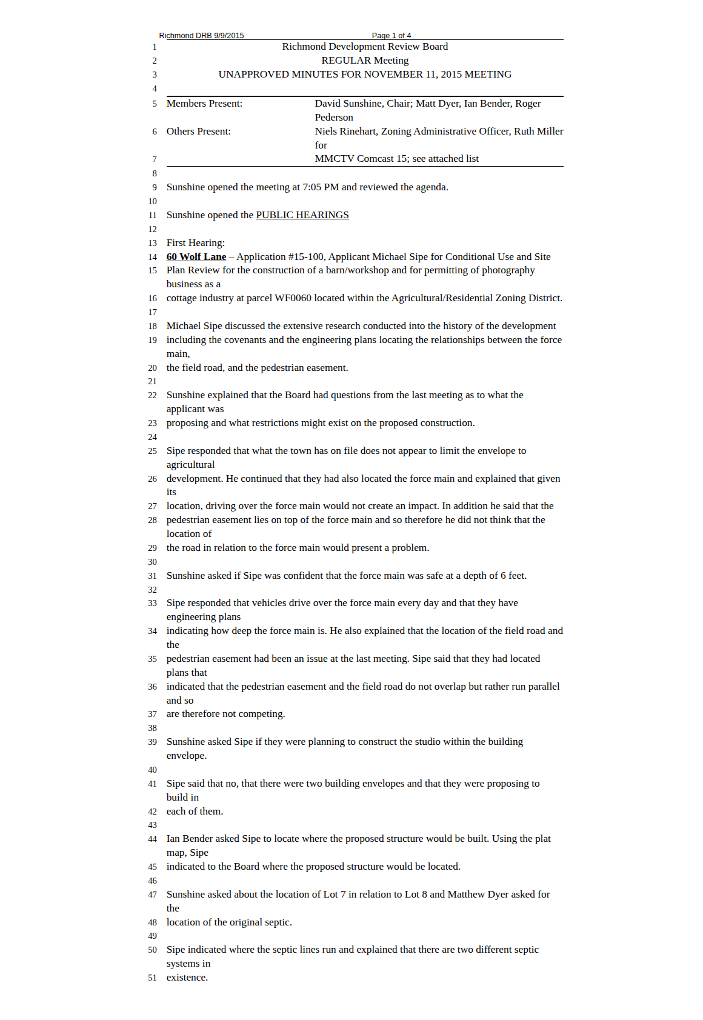Richmond DRB 9/9/2015 Page 1 of 4
Richmond Development Review Board
REGULAR Meeting
UNAPPROVED MINUTES FOR NOVEMBER 11, 2015 MEETING
Members Present:
David Sunshine, Chair; Matt Dyer, Ian Bender, Roger Pederson
Others Present:
Niels Rinehart, Zoning Administrative Officer, Ruth Miller for
MMCTV Comcast 15; see attached list
Sunshine opened the meeting at 7:05 PM and reviewed the agenda.
Sunshine opened the PUBLIC HEARINGS
First Hearing:
60 Wolf Lane – Application #15-100, Applicant Michael Sipe for Conditional Use and Site
Plan Review for the construction of a barn/workshop and for permitting of photography business as a
cottage industry at parcel WF0060 located within the Agricultural/Residential Zoning District.
Michael Sipe discussed the extensive research conducted into the history of the development
including the covenants and the engineering plans locating the relationships between the force main,
the field road, and the pedestrian easement.
Sunshine explained that the Board had questions from the last meeting as to what the applicant was
proposing and what restrictions might exist on the proposed construction.
Sipe responded that what the town has on file does not appear to limit the envelope to agricultural
development. He continued that they had also located the force main and explained that given its
location, driving over the force main would not create an impact. In addition he said that the
pedestrian easement lies on top of the force main and so therefore he did not think that the location of
the road in relation to the force main would present a problem.
Sunshine asked if Sipe was confident that the force main was safe at a depth of 6 feet.
Sipe responded that vehicles drive over the force main every day and that they have engineering plans
indicating how deep the force main is. He also explained that the location of the field road and the
pedestrian easement had been an issue at the last meeting. Sipe said that they had located plans that
indicated that the pedestrian easement and the field road do not overlap but rather run parallel and so
are therefore not competing.
Sunshine asked Sipe if they were planning to construct the studio within the building envelope.
Sipe said that no, that there were two building envelopes and that they were proposing to build in
each of them.
Ian Bender asked Sipe to locate where the proposed structure would be built. Using the plat map, Sipe
indicated to the Board where the proposed structure would be located.
Sunshine asked about the location of Lot 7 in relation to Lot 8 and Matthew Dyer asked for the
location of the original septic.
Sipe indicated where the septic lines run and explained that there are two different septic systems in
existence.